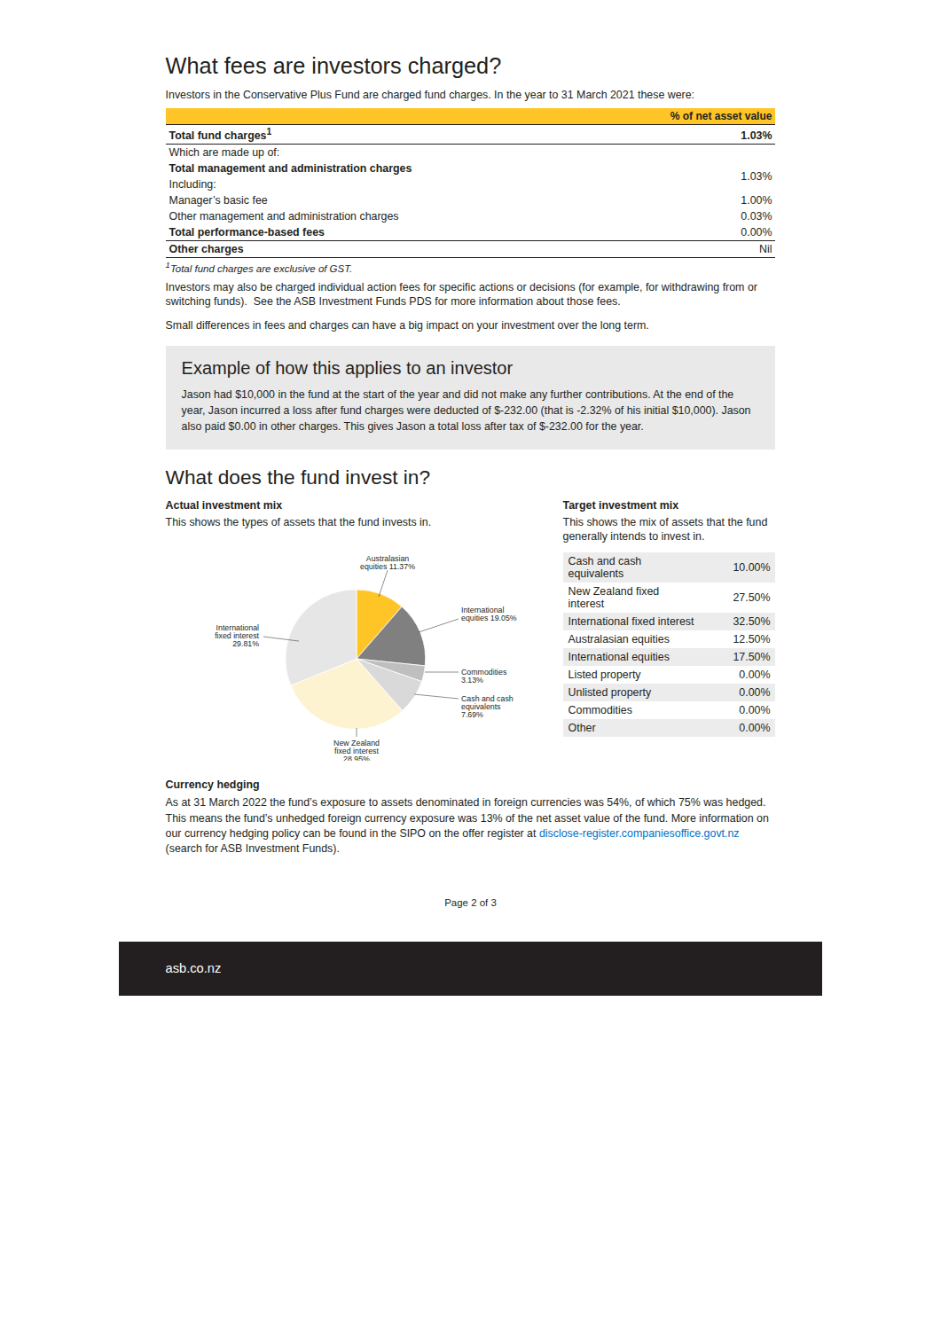What fees are investors charged?
Investors in the Conservative Plus Fund are charged fund charges. In the year to 31 March 2021 these were:
| | % of net asset value |
| --- | --- |
| Total fund charges 1 | 1.03% |
| Which are made up of: | |
| Total management and administration charges | 1.03% |
| Including: |
| Manager’s basic fee | 1.00% |
| Other management and administration charges | 0.03% |
| Total performance-based fees | 0.00% |
| Other charges | Nil |
1Total fund charges are exclusive of GST.
Investors may also be charged individual action fees for specific actions or decisions (for example, for withdrawing from or switching funds). See the ASB Investment Funds PDS for more information about those fees.
Small differences in fees and charges can have a big impact on your investment over the long term.
Example of how this applies to an investor
Jason had $10,000 in the fund at the start of the year and did not make any further contributions. At the end of the year, Jason incurred a loss after fund charges were deducted of $-232.00 (that is -2.32% of his initial $10,000). Jason also paid $0.00 in other charges. This gives Jason a total loss after tax of $-232.00 for the year.
What does the fund invest in?
Actual investment mix
This shows the types of assets that the fund invests in.
Australasian equities 11.37% International equities 19.05% Commodities 3.13% Cash and cash equivalents 7.69% New Zealand fixed interest 28.95% International fixed interest 29.81%
Target investment mix
This shows the mix of assets that the fund generally intends to invest in.
| Cash and cash equivalents | 10.00% |
| New Zealand fixed interest | 27.50% |
| International fixed interest | 32.50% |
| Australasian equities | 12.50% |
| International equities | 17.50% |
| Listed property | 0.00% |
| Unlisted property | 0.00% |
| Commodities | 0.00% |
| Other | 0.00% |
Currency hedging
As at 31 March 2022 the fund’s exposure to assets denominated in foreign currencies was 54%, of which 75% was hedged. This means the fund’s unhedged foreign currency exposure was 13% of the net asset value of the fund. More information on our currency hedging policy can be found in the SIPO on the offer register at disclose-register.companiesoffice.govt.nz (search for ASB Investment Funds).
Page 2 of 3
asb.co.nz